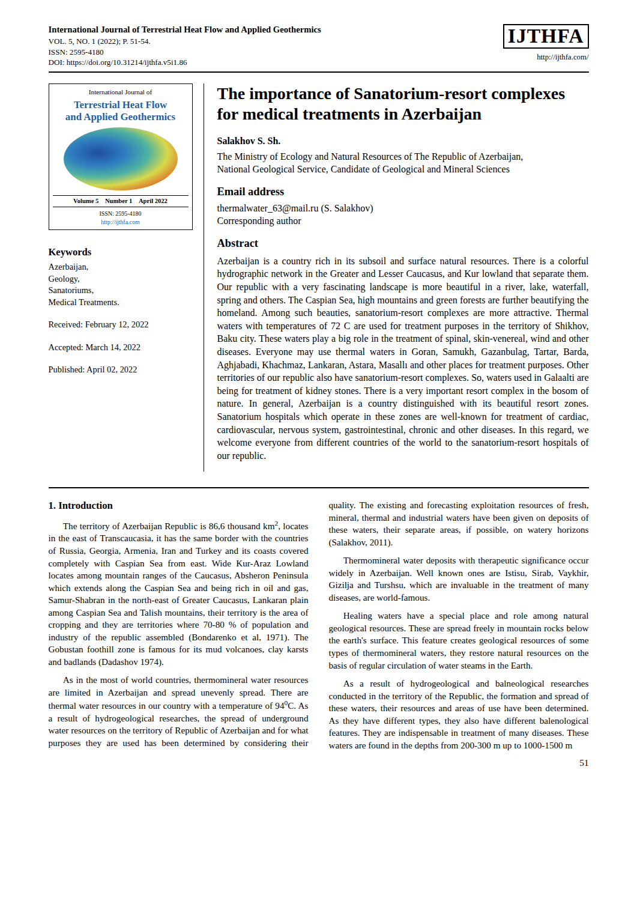International Journal of Terrestrial Heat Flow and Applied Geothermics
VOL. 5, NO. 1 (2022); P. 51-54.
ISSN: 2595-4180
DOI: https://doi.org/10.31214/ijthfa.v5i1.86
IJTHFA
http://ijthfa.com/
International Journal of
Terrestrial Heat Flow
and Applied Geothermics
Volume 5 Number 1 April 2022
ISSN: 2595-4180
http://ijthfa.com
Keywords
Azerbaijan,
Geology,
Sanatoriums,
Medical Treatments.
Received: February 12, 2022
Accepted: March 14, 2022
Published: April 02, 2022
The importance of Sanatorium-resort complexes for medical treatments in Azerbaijan
Salakhov S. Sh.
The Ministry of Ecology and Natural Resources of The Republic of Azerbaijan,
National Geological Service, Candidate of Geological and Mineral Sciences
Email address
thermalwater_63@mail.ru (S. Salakhov)
Corresponding author
Abstract
Azerbaijan is a country rich in its subsoil and surface natural resources. There is a colorful hydrographic network in the Greater and Lesser Caucasus, and Kur lowland that separate them. Our republic with a very fascinating landscape is more beautiful in a river, lake, waterfall, spring and others. The Caspian Sea, high mountains and green forests are further beautifying the homeland. Among such beauties, sanatorium-resort complexes are more attractive. Thermal waters with temperatures of 72 C are used for treatment purposes in the territory of Shikhov, Baku city. These waters play a big role in the treatment of spinal, skin-venereal, wind and other diseases. Everyone may use thermal waters in Goran, Samukh, Gazanbulag, Tartar, Barda, Aghjabadi, Khachmaz, Lankaran, Astara, Masallı and other places for treatment purposes. Other territories of our republic also have sanatorium-resort complexes. So, waters used in Galaalti are being for treatment of kidney stones. There is a very important resort complex in the bosom of nature. In general, Azerbaijan is a country distinguished with its beautiful resort zones. Sanatorium hospitals which operate in these zones are well-known for treatment of cardiac, cardiovascular, nervous system, gastrointestinal, chronic and other diseases. In this regard, we welcome everyone from different countries of the world to the sanatorium-resort hospitals of our republic.
1. Introduction
The territory of Azerbaijan Republic is 86,6 thousand km2, locates in the east of Transcaucasia, it has the same border with the countries of Russia, Georgia, Armenia, Iran and Turkey and its coasts covered completely with Caspian Sea from east. Wide Kur-Araz Lowland locates among mountain ranges of the Caucasus, Absheron Peninsula which extends along the Caspian Sea and being rich in oil and gas, Samur-Shabran in the north-east of Greater Caucasus, Lankaran plain among Caspian Sea and Talish mountains, their territory is the area of cropping and they are territories where 70-80 % of population and industry of the republic assembled (Bondarenko et al, 1971). The Gobustan foothill zone is famous for its mud volcanoes, clay karsts and badlands (Dadashov 1974).
As in the most of world countries, thermomineral water resources are limited in Azerbaijan and spread unevenly spread. There are thermal water resources in our country with a temperature of 940C. As a result of hydrogeological researches, the spread of underground water resources on the territory of Republic of Azerbaijan and for what purposes they are used has been determined by considering their quality. The existing and forecasting exploitation resources of fresh, mineral, thermal and industrial waters have been given on deposits of these waters, their separate areas, if possible, on watery horizons (Salakhov, 2011).
Thermomineral water deposits with therapeutic significance occur widely in Azerbaijan. Well known ones are Istisu, Sirab, Vaykhir, Gizilja and Turshsu, which are invaluable in the treatment of many diseases, are world-famous.
Healing waters have a special place and role among natural geological resources. These are spread freely in mountain rocks below the earth's surface. This feature creates geological resources of some types of thermomineral waters, they restore natural resources on the basis of regular circulation of water steams in the Earth.
As a result of hydrogeological and balneological researches conducted in the territory of the Republic, the formation and spread of these waters, their resources and areas of use have been determined. As they have different types, they also have different balenological features. They are indispensable in treatment of many diseases. These waters are found in the depths from 200-300 m up to 1000-1500 m
51